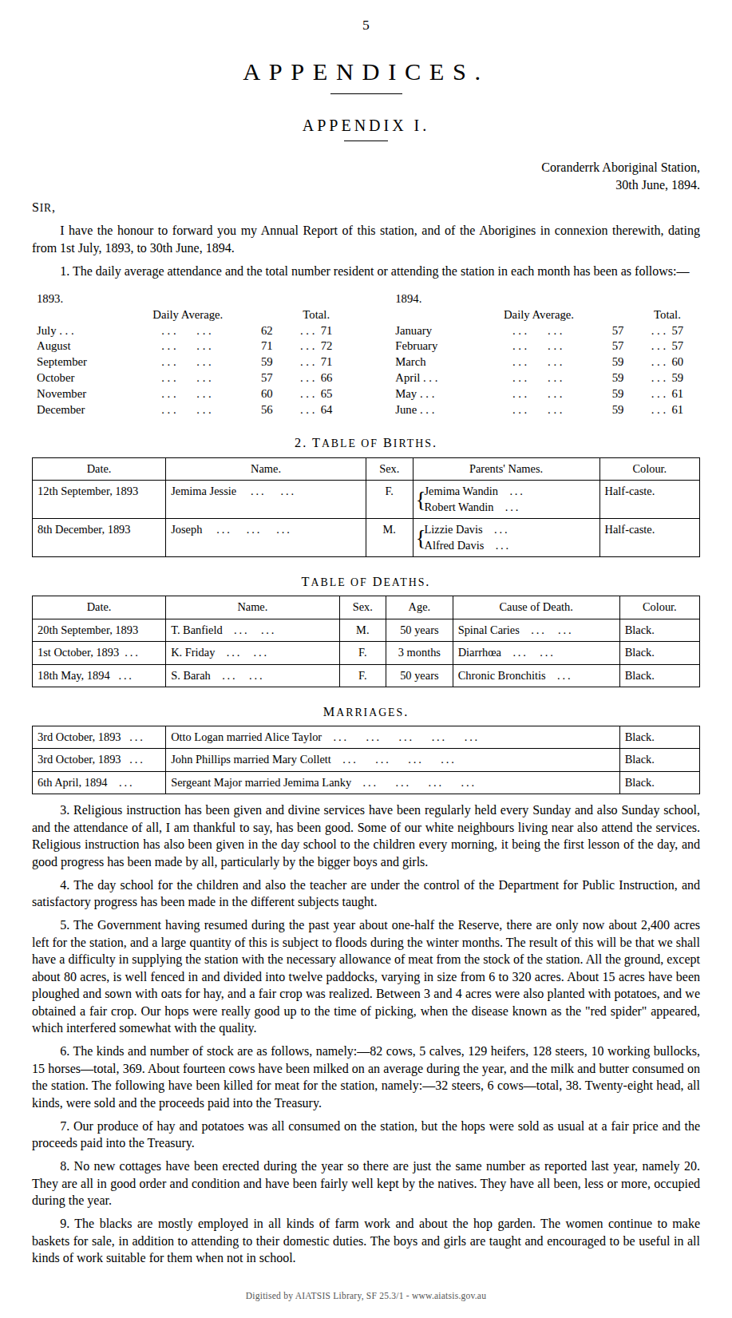5
APPENDICES.
APPENDIX I.
Coranderrk Aboriginal Station,
30th June, 1894.
SIR,
I have the honour to forward you my Annual Report of this station, and of the Aborigines in connexion therewith, dating from 1st July, 1893, to 30th June, 1894.
1. The daily average attendance and the total number resident or attending the station in each month has been as follows:—
| 1893. | | 1894. |
| | Daily Average. | | Total. | | | Daily Average. | | Total. |
| July ... | ... ... | 62 | ... 71 | | January | ... ... | 57 | ... 57 |
| August | ... ... | 71 | ... 72 | | February | ... ... | 57 | ... 57 |
| September | ... ... | 59 | ... 71 | | March | ... ... | 59 | ... 60 |
| October | ... ... | 57 | ... 66 | | April ... | ... ... | 59 | ... 59 |
| November | ... ... | 60 | ... 65 | | May ... | ... ... | 59 | ... 61 |
| December | ... ... | 56 | ... 64 | | June ... | ... ... | 59 | ... 61 |
2. TABLE OF BIRTHS.
| Date. | Name. | Sex. | Parents' Names. | Colour. |
| --- | --- | --- | --- | --- |
| 12th September, 1893 | Jemima Jessie ... ... | F. | { Jemima Wandin ... Robert Wandin ... | Half-caste. |
| 8th December, 1893 | Joseph ... ... ... | M. | { Lizzie Davis ... Alfred Davis ... | Half-caste. |
TABLE OF DEATHS.
| Date. | Name. | Sex. | Age. | Cause of Death. | Colour. |
| --- | --- | --- | --- | --- | --- |
| 20th September, 1893 | T. Banfield ... ... | M. | 50 years | Spinal Caries ... ... | Black. |
| 1st October, 1893 ... | K. Friday ... ... | F. | 3 months | Diarrhœa ... ... | Black. |
| 18th May, 1894 ... | S. Barah ... ... | F. | 50 years | Chronic Bronchitis ... | Black. |
MARRIAGES.
| 3rd October, 1893 ... | Otto Logan married Alice Taylor ... ... ... ... ... | Black. |
| 3rd October, 1893 ... | John Phillips married Mary Collett ... ... ... ... | Black. |
| 6th April, 1894 ... | Sergeant Major married Jemima Lanky ... ... ... ... | Black. |
3. Religious instruction has been given and divine services have been regularly held every Sunday and also Sunday school, and the attendance of all, I am thankful to say, has been good. Some of our white neighbours living near also attend the services. Religious instruction has also been given in the day school to the children every morning, it being the first lesson of the day, and good progress has been made by all, particularly by the bigger boys and girls.
4. The day school for the children and also the teacher are under the control of the Department for Public Instruction, and satisfactory progress has been made in the different subjects taught.
5. The Government having resumed during the past year about one-half the Reserve, there are only now about 2,400 acres left for the station, and a large quantity of this is subject to floods during the winter months. The result of this will be that we shall have a difficulty in supplying the station with the necessary allowance of meat from the stock of the station. All the ground, except about 80 acres, is well fenced in and divided into twelve paddocks, varying in size from 6 to 320 acres. About 15 acres have been ploughed and sown with oats for hay, and a fair crop was realized. Between 3 and 4 acres were also planted with potatoes, and we obtained a fair crop. Our hops were really good up to the time of picking, when the disease known as the "red spider" appeared, which interfered somewhat with the quality.
6. The kinds and number of stock are as follows, namely:—82 cows, 5 calves, 129 heifers, 128 steers, 10 working bullocks, 15 horses—total, 369. About fourteen cows have been milked on an average during the year, and the milk and butter consumed on the station. The following have been killed for meat for the station, namely:—32 steers, 6 cows—total, 38. Twenty-eight head, all kinds, were sold and the proceeds paid into the Treasury.
7. Our produce of hay and potatoes was all consumed on the station, but the hops were sold as usual at a fair price and the proceeds paid into the Treasury.
8. No new cottages have been erected during the year so there are just the same number as reported last year, namely 20. They are all in good order and condition and have been fairly well kept by the natives. They have all been, less or more, occupied during the year.
9. The blacks are mostly employed in all kinds of farm work and about the hop garden. The women continue to make baskets for sale, in addition to attending to their domestic duties. The boys and girls are taught and encouraged to be useful in all kinds of work suitable for them when not in school.
Digitised by AIATSIS Library, SF 25.3/1 - www.aiatsis.gov.au